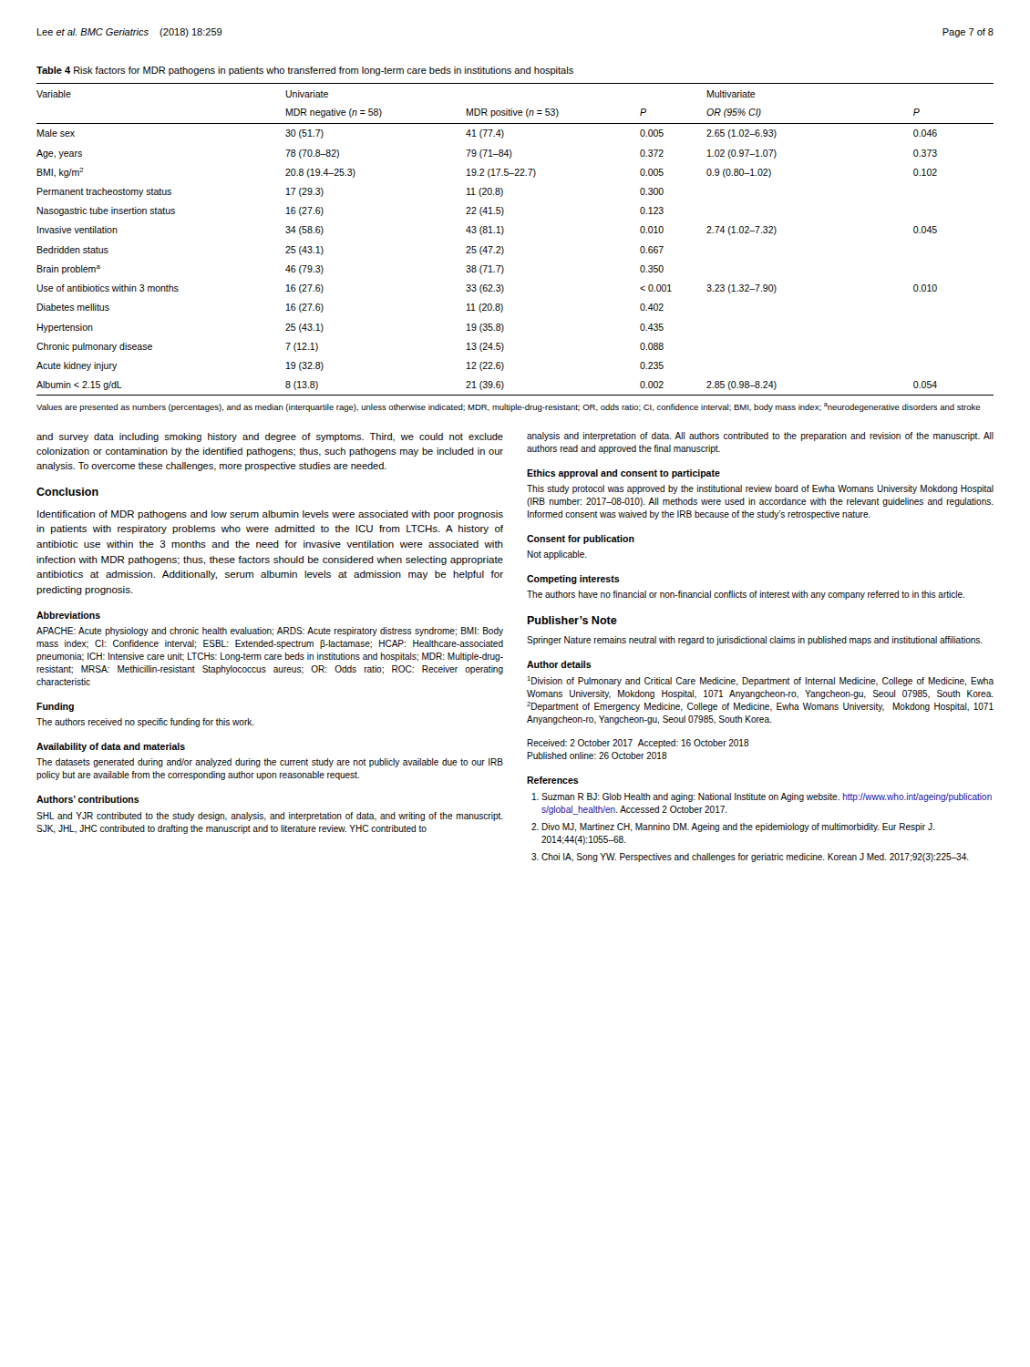Lee et al. BMC Geriatrics (2018) 18:259
Page 7 of 8
Table 4 Risk factors for MDR pathogens in patients who transferred from long-term care beds in institutions and hospitals
| Variable | Univariate | Multivariate |
| --- | --- | --- |
| | MDR negative ( n = 58) | MDR positive ( n = 53) | P | OR (95% CI) | P |
| Male sex | 30 (51.7) | 41 (77.4) | 0.005 | 2.65 (1.02–6.93) | 0.046 |
| Age, years | 78 (70.8–82) | 79 (71–84) | 0.372 | 1.02 (0.97–1.07) | 0.373 |
| BMI, kg/m 2 | 20.8 (19.4–25.3) | 19.2 (17.5–22.7) | 0.005 | 0.9 (0.80–1.02) | 0.102 |
| Permanent tracheostomy status | 17 (29.3) | 11 (20.8) | 0.300 | | |
| Nasogastric tube insertion status | 16 (27.6) | 22 (41.5) | 0.123 | | |
| Invasive ventilation | 34 (58.6) | 43 (81.1) | 0.010 | 2.74 (1.02–7.32) | 0.045 |
| Bedridden status | 25 (43.1) | 25 (47.2) | 0.667 | | |
| Brain problem a | 46 (79.3) | 38 (71.7) | 0.350 | | |
| Use of antibiotics within 3 months | 16 (27.6) | 33 (62.3) | < 0.001 | 3.23 (1.32–7.90) | 0.010 |
| Diabetes mellitus | 16 (27.6) | 11 (20.8) | 0.402 | | |
| Hypertension | 25 (43.1) | 19 (35.8) | 0.435 | | |
| Chronic pulmonary disease | 7 (12.1) | 13 (24.5) | 0.088 | | |
| Acute kidney injury | 19 (32.8) | 12 (22.6) | 0.235 | | |
| Albumin < 2.15 g/dL | 8 (13.8) | 21 (39.6) | 0.002 | 2.85 (0.98–8.24) | 0.054 |
Values are presented as numbers (percentages), and as median (interquartile rage), unless otherwise indicated; MDR, multiple-drug-resistant; OR, odds ratio; CI, confidence interval; BMI, body mass index; aneurodegenerative disorders and stroke
and survey data including smoking history and degree of symptoms. Third, we could not exclude colonization or contamination by the identified pathogens; thus, such pathogens may be included in our analysis. To overcome these challenges, more prospective studies are needed.
Conclusion
Identification of MDR pathogens and low serum albumin levels were associated with poor prognosis in patients with respiratory problems who were admitted to the ICU from LTCHs. A history of antibiotic use within the 3 months and the need for invasive ventilation were associated with infection with MDR pathogens; thus, these factors should be considered when selecting appropriate antibiotics at admission. Additionally, serum albumin levels at admission may be helpful for predicting prognosis.
Abbreviations
APACHE: Acute physiology and chronic health evaluation; ARDS: Acute respiratory distress syndrome; BMI: Body mass index; CI: Confidence interval; ESBL: Extended-spectrum β-lactamase; HCAP: Healthcare-associated pneumonia; ICH: Intensive care unit; LTCHs: Long-term care beds in institutions and hospitals; MDR: Multiple-drug-resistant; MRSA: Methicillin-resistant Staphylococcus aureus; OR: Odds ratio; ROC: Receiver operating characteristic
Funding
The authors received no specific funding for this work.
Availability of data and materials
The datasets generated during and/or analyzed during the current study are not publicly available due to our IRB policy but are available from the corresponding author upon reasonable request.
Authors’ contributions
SHL and YJR contributed to the study design, analysis, and interpretation of data, and writing of the manuscript. SJK, JHL, JHC contributed to drafting the manuscript and to literature review. YHC contributed to
analysis and interpretation of data. All authors contributed to the preparation and revision of the manuscript. All authors read and approved the final manuscript.
Ethics approval and consent to participate
This study protocol was approved by the institutional review board of Ewha Womans University Mokdong Hospital (IRB number: 2017–08-010). All methods were used in accordance with the relevant guidelines and regulations. Informed consent was waived by the IRB because of the study’s retrospective nature.
Consent for publication
Not applicable.
Competing interests
The authors have no financial or non-financial conflicts of interest with any company referred to in this article.
Publisher’s Note
Springer Nature remains neutral with regard to jurisdictional claims in published maps and institutional affiliations.
Author details
1Division of Pulmonary and Critical Care Medicine, Department of Internal Medicine, College of Medicine, Ewha Womans University, Mokdong Hospital, 1071 Anyangcheon-ro, Yangcheon-gu, Seoul 07985, South Korea. 2Department of Emergency Medicine, College of Medicine, Ewha Womans University, Mokdong Hospital, 1071 Anyangcheon-ro, Yangcheon-gu, Seoul 07985, South Korea.
Received: 2 October 2017 Accepted: 16 October 2018
Published online: 26 October 2018
References
Suzman R BJ: Glob Health and aging: National Institute on Aging website. http://www.who.int/ageing/publications/global_health/en. Accessed 2 October 2017.
Divo MJ, Martinez CH, Mannino DM. Ageing and the epidemiology of multimorbidity. Eur Respir J. 2014;44(4):1055–68.
Choi IA, Song YW. Perspectives and challenges for geriatric medicine. Korean J Med. 2017;92(3):225–34.